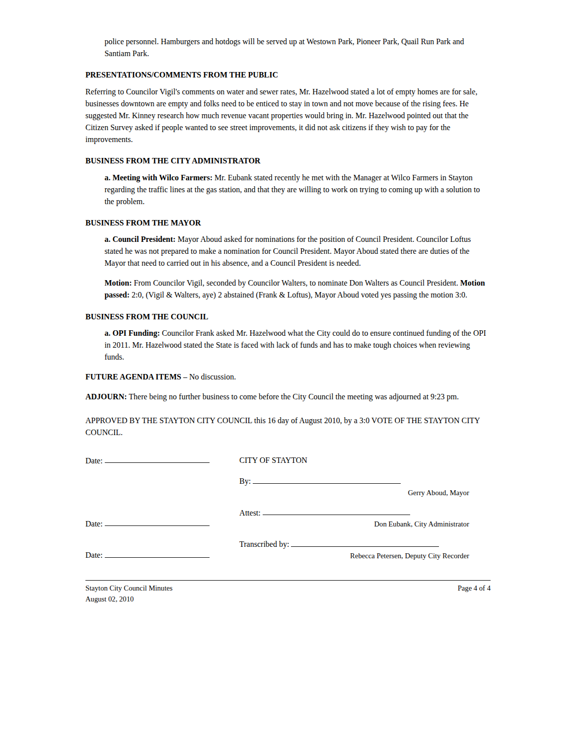police personnel. Hamburgers and hotdogs will be served up at Westown Park, Pioneer Park, Quail Run Park and Santiam Park.
Presentations/Comments from the Public
Referring to Councilor Vigil's comments on water and sewer rates, Mr. Hazelwood stated a lot of empty homes are for sale, businesses downtown are empty and folks need to be enticed to stay in town and not move because of the rising fees. He suggested Mr. Kinney research how much revenue vacant properties would bring in. Mr. Hazelwood pointed out that the Citizen Survey asked if people wanted to see street improvements, it did not ask citizens if they wish to pay for the improvements.
Business from the City Administrator
a. Meeting with Wilco Farmers: Mr. Eubank stated recently he met with the Manager at Wilco Farmers in Stayton regarding the traffic lines at the gas station, and that they are willing to work on trying to coming up with a solution to the problem.
Business from the Mayor
a. Council President: Mayor Aboud asked for nominations for the position of Council President. Councilor Loftus stated he was not prepared to make a nomination for Council President. Mayor Aboud stated there are duties of the Mayor that need to carried out in his absence, and a Council President is needed.
Motion: From Councilor Vigil, seconded by Councilor Walters, to nominate Don Walters as Council President. Motion passed: 2:0, (Vigil & Walters, aye) 2 abstained (Frank & Loftus), Mayor Aboud voted yes passing the motion 3:0.
Business from the Council
a. OPI Funding: Councilor Frank asked Mr. Hazelwood what the City could do to ensure continued funding of the OPI in 2011. Mr. Hazelwood stated the State is faced with lack of funds and has to make tough choices when reviewing funds.
FUTURE AGENDA ITEMS – No discussion.
ADJOURN: There being no further business to come before the City Council the meeting was adjourned at 9:23 pm.
APPROVED BY THE STAYTON CITY COUNCIL this 16 day of August 2010, by a 3:0 VOTE OF THE STAYTON CITY COUNCIL.
| Date: | CITY OF STAYTON |
| | By: Gerry Aboud, Mayor |
| Date: | Attest: Don Eubank, City Administrator |
| Date: | Transcribed by: Rebecca Petersen, Deputy City Recorder |
Stayton City Council Minutes
August 02, 2010
Page 4 of 4